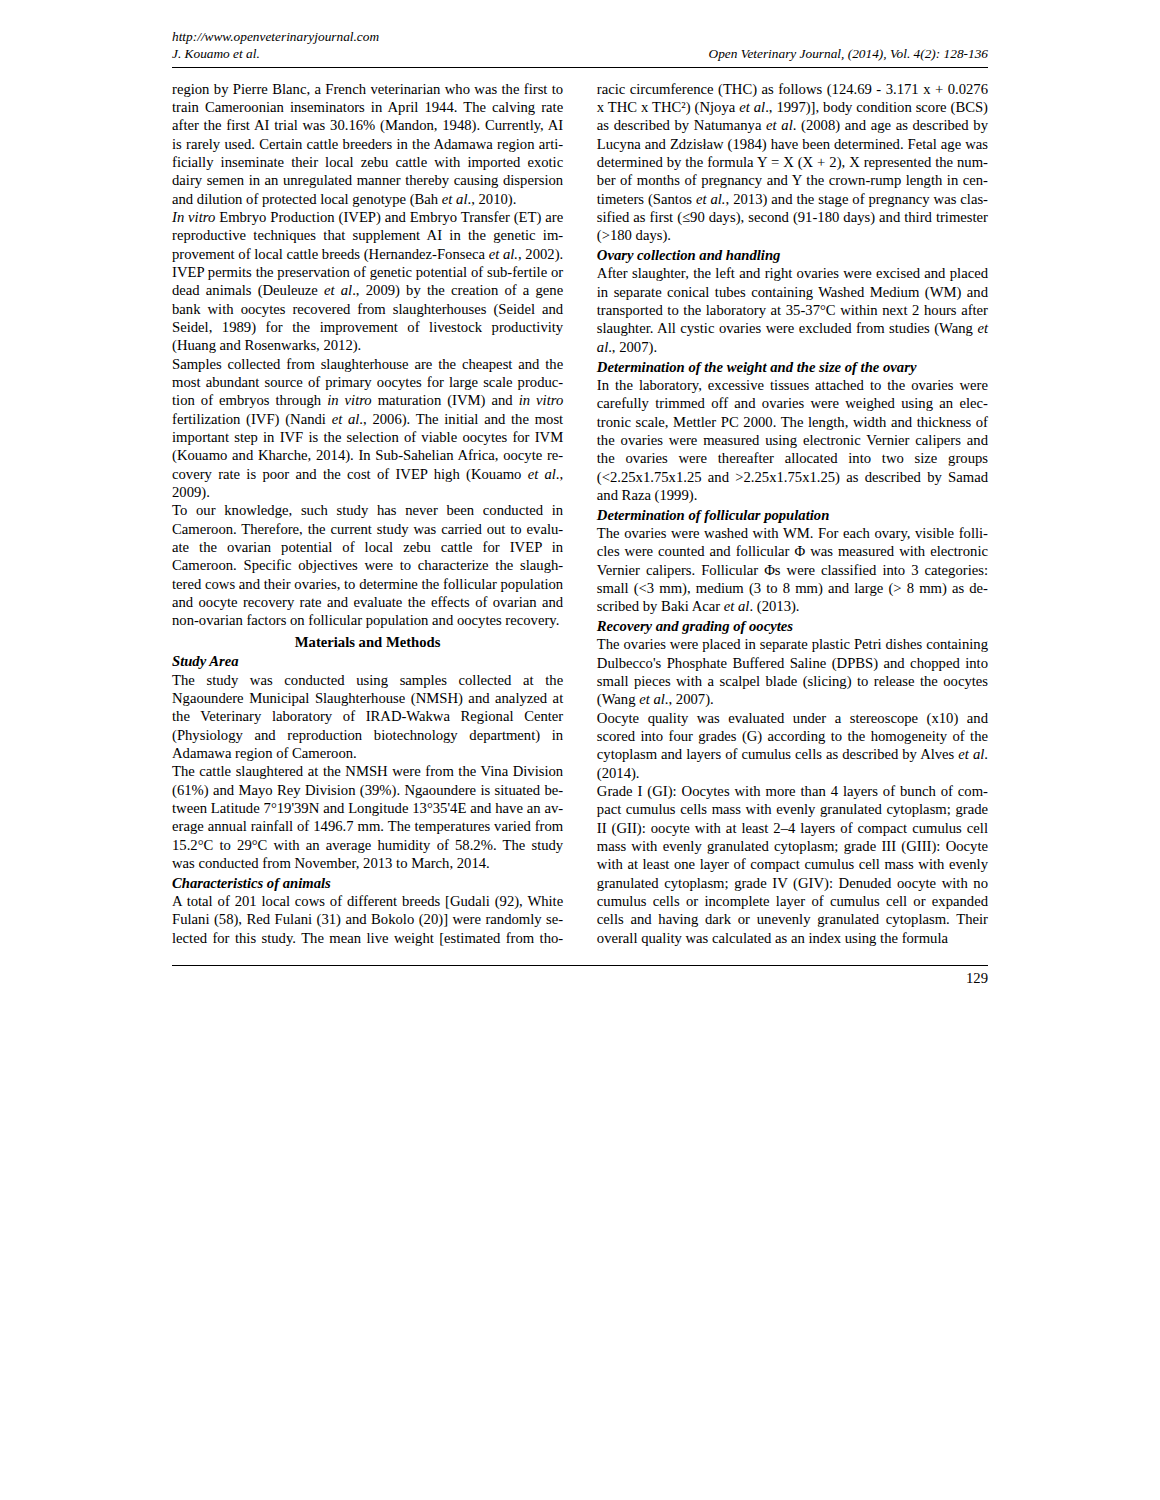http://www.openveterinaryjournal.com
J. Kouamo et al. Open Veterinary Journal, (2014), Vol. 4(2): 128-136
region by Pierre Blanc, a French veterinarian who was the first to train Cameroonian inseminators in April 1944. The calving rate after the first AI trial was 30.16% (Mandon, 1948). Currently, AI is rarely used. Certain cattle breeders in the Adamawa region artificially inseminate their local zebu cattle with imported exotic dairy semen in an unregulated manner thereby causing dispersion and dilution of protected local genotype (Bah et al., 2010).
In vitro Embryo Production (IVEP) and Embryo Transfer (ET) are reproductive techniques that supplement AI in the genetic improvement of local cattle breeds (Hernandez-Fonseca et al., 2002). IVEP permits the preservation of genetic potential of sub-fertile or dead animals (Deuleuze et al., 2009) by the creation of a gene bank with oocytes recovered from slaughterhouses (Seidel and Seidel, 1989) for the improvement of livestock productivity (Huang and Rosenwarks, 2012).
Samples collected from slaughterhouse are the cheapest and the most abundant source of primary oocytes for large scale production of embryos through in vitro maturation (IVM) and in vitro fertilization (IVF) (Nandi et al., 2006). The initial and the most important step in IVF is the selection of viable oocytes for IVM (Kouamo and Kharche, 2014). In Sub-Sahelian Africa, oocyte recovery rate is poor and the cost of IVEP high (Kouamo et al., 2009).
To our knowledge, such study has never been conducted in Cameroon. Therefore, the current study was carried out to evaluate the ovarian potential of local zebu cattle for IVEP in Cameroon. Specific objectives were to characterize the slaughtered cows and their ovaries, to determine the follicular population and oocyte recovery rate and evaluate the effects of ovarian and non-ovarian factors on follicular population and oocytes recovery.
Materials and Methods
Study Area
The study was conducted using samples collected at the Ngaoundere Municipal Slaughterhouse (NMSH) and analyzed at the Veterinary laboratory of IRAD-Wakwa Regional Center (Physiology and reproduction biotechnology department) in Adamawa region of Cameroon.
The cattle slaughtered at the NMSH were from the Vina Division (61%) and Mayo Rey Division (39%). Ngaoundere is situated between Latitude 7°19'39N and Longitude 13°35'4E and have an average annual rainfall of 1496.7 mm. The temperatures varied from 15.2°C to 29°C with an average humidity of 58.2%. The study was conducted from November, 2013 to March, 2014.
Characteristics of animals
A total of 201 local cows of different breeds [Gudali (92), White Fulani (58), Red Fulani (31) and Bokolo (20)] were randomly selected for this study. The mean live weight [estimated from thoracic circumference (THC) as follows (124.69 - 3.171 x + 0.0276 x THC x THC²) (Njoya et al., 1997)], body condition score (BCS) as described by Natumanya et al. (2008) and age as described by Lucyna and Zdzisław (1984) have been determined. Fetal age was determined by the formula Y = X (X + 2), X represented the number of months of pregnancy and Y the crown-rump length in centimeters (Santos et al., 2013) and the stage of pregnancy was classified as first (≤90 days), second (91-180 days) and third trimester (>180 days).
Ovary collection and handling
After slaughter, the left and right ovaries were excised and placed in separate conical tubes containing Washed Medium (WM) and transported to the laboratory at 35-37°C within next 2 hours after slaughter. All cystic ovaries were excluded from studies (Wang et al., 2007).
Determination of the weight and the size of the ovary
In the laboratory, excessive tissues attached to the ovaries were carefully trimmed off and ovaries were weighed using an electronic scale, Mettler PC 2000. The length, width and thickness of the ovaries were measured using electronic Vernier calipers and the ovaries were thereafter allocated into two size groups (<2.25x1.75x1.25 and >2.25x1.75x1.25) as described by Samad and Raza (1999).
Determination of follicular population
The ovaries were washed with WM. For each ovary, visible follicles were counted and follicular Φ was measured with electronic Vernier calipers. Follicular Φs were classified into 3 categories: small (<3 mm), medium (3 to 8 mm) and large (> 8 mm) as described by Baki Acar et al. (2013).
Recovery and grading of oocytes
The ovaries were placed in separate plastic Petri dishes containing Dulbecco's Phosphate Buffered Saline (DPBS) and chopped into small pieces with a scalpel blade (slicing) to release the oocytes (Wang et al., 2007).
Oocyte quality was evaluated under a stereoscope (x10) and scored into four grades (G) according to the homogeneity of the cytoplasm and layers of cumulus cells as described by Alves et al. (2014).
Grade I (GI): Oocytes with more than 4 layers of bunch of compact cumulus cells mass with evenly granulated cytoplasm; grade II (GII): oocyte with at least 2–4 layers of compact cumulus cell mass with evenly granulated cytoplasm; grade III (GIII): Oocyte with at least one layer of compact cumulus cell mass with evenly granulated cytoplasm; grade IV (GIV): Denuded oocyte with no cumulus cells or incomplete layer of cumulus cell or expanded cells and having dark or unevenly granulated cytoplasm. Their overall quality was calculated as an index using the formula
129